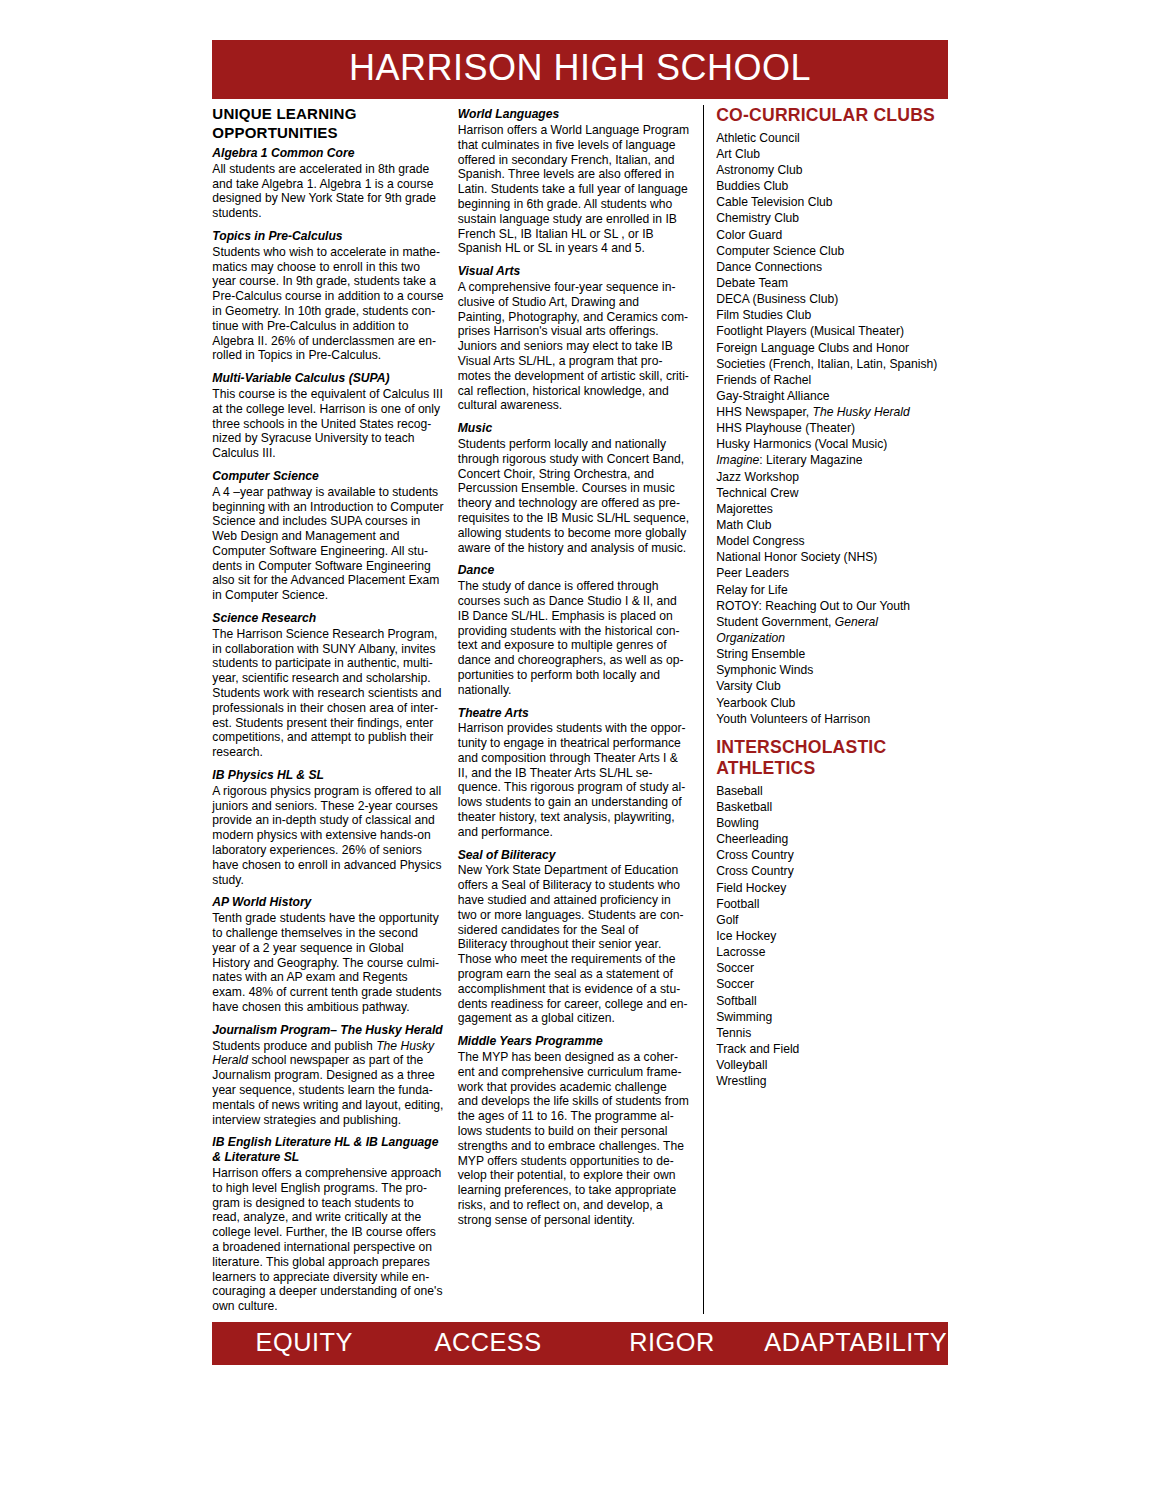HARRISON HIGH SCHOOL
UNIQUE LEARNING OPPORTUNITIES
Algebra 1 Common Core
All students are accelerated in 8th grade and take Algebra 1. Algebra 1 is a course designed by New York State for 9th grade students.
Topics in Pre-Calculus
Students who wish to accelerate in mathematics may choose to enroll in this two year course. In 9th grade, students take a Pre-Calculus course in addition to a course in Geometry. In 10th grade, students continue with Pre-Calculus in addition to Algebra II. 26% of underclassmen are enrolled in Topics in Pre-Calculus.
Multi-Variable Calculus (SUPA)
This course is the equivalent of Calculus III at the college level. Harrison is one of only three schools in the United States recognized by Syracuse University to teach Calculus III.
Computer Science
A 4 –year pathway is available to students beginning with an Introduction to Computer Science and includes SUPA courses in Web Design and Management and Computer Software Engineering. All students in Computer Software Engineering also sit for the Advanced Placement Exam in Computer Science.
Science Research
The Harrison Science Research Program, in collaboration with SUNY Albany, invites students to participate in authentic, multi-year, scientific research and scholarship. Students work with research scientists and professionals in their chosen area of interest. Students present their findings, enter competitions, and attempt to publish their research.
IB Physics HL & SL
A rigorous physics program is offered to all juniors and seniors. These 2-year courses provide an in-depth study of classical and modern physics with extensive hands-on laboratory experiences. 26% of seniors have chosen to enroll in advanced Physics study.
AP World History
Tenth grade students have the opportunity to challenge themselves in the second year of a 2 year sequence in Global History and Geography. The course culminates with an AP exam and Regents exam. 48% of current tenth grade students have chosen this ambitious pathway.
Journalism Program– The Husky Herald
Students produce and publish The Husky Herald school newspaper as part of the Journalism program. Designed as a three year sequence, students learn the fundamentals of news writing and layout, editing, interview strategies and publishing.
IB English Literature HL & IB Language & Literature SL
Harrison offers a comprehensive approach to high level English programs. The program is designed to teach students to read, analyze, and write critically at the college level. Further, the IB course offers a broadened international perspective on literature. This global approach prepares learners to appreciate diversity while encouraging a deeper understanding of one's own culture.
World Languages
Harrison offers a World Language Program that culminates in five levels of language offered in secondary French, Italian, and Spanish. Three levels are also offered in Latin. Students take a full year of language beginning in 6th grade. All students who sustain language study are enrolled in IB French SL, IB Italian HL or SL , or IB Spanish HL or SL in years 4 and 5.
Visual Arts
A comprehensive four-year sequence inclusive of Studio Art, Drawing and Painting, Photography, and Ceramics comprises Harrison's visual arts offerings. Juniors and seniors may elect to take IB Visual Arts SL/HL, a program that promotes the development of artistic skill, critical reflection, historical knowledge, and cultural awareness.
Music
Students perform locally and nationally through rigorous study with Concert Band, Concert Choir, String Orchestra, and Percussion Ensemble. Courses in music theory and technology are offered as pre-requisites to the IB Music SL/HL sequence, allowing students to become more globally aware of the history and analysis of music.
Dance
The study of dance is offered through courses such as Dance Studio I & II, and IB Dance SL/HL. Emphasis is placed on providing students with the historical context and exposure to multiple genres of dance and choreographers, as well as opportunities to perform both locally and nationally.
Theatre Arts
Harrison provides students with the opportunity to engage in theatrical performance and composition through Theater Arts I & II, and the IB Theater Arts SL/HL sequence. This rigorous program of study allows students to gain an understanding of theater history, text analysis, playwriting, and performance.
Seal of Biliteracy
New York State Department of Education offers a Seal of Biliteracy to students who have studied and attained proficiency in two or more languages. Students are considered candidates for the Seal of Biliteracy throughout their senior year. Those who meet the requirements of the program earn the seal as a statement of accomplishment that is evidence of a students readiness for career, college and engagement as a global citizen.
Middle Years Programme
The MYP has been designed as a coherent and comprehensive curriculum framework that provides academic challenge and develops the life skills of students from the ages of 11 to 16. The programme allows students to build on their personal strengths and to embrace challenges. The MYP offers students opportunities to develop their potential, to explore their own learning preferences, to take appropriate risks, and to reflect on, and develop, a strong sense of personal identity.
CO-CURRICULAR CLUBS
Athletic Council
Art Club
Astronomy Club
Buddies Club
Cable Television Club
Chemistry Club
Color Guard
Computer Science Club
Dance Connections
Debate Team
DECA (Business Club)
Film Studies Club
Footlight Players (Musical Theater)
Foreign Language Clubs and Honor Societies (French, Italian, Latin, Spanish)
Friends of Rachel
Gay-Straight Alliance
HHS Newspaper, The Husky Herald
HHS Playhouse (Theater)
Husky Harmonics (Vocal Music)
Imagine: Literary Magazine
Jazz Workshop
Technical Crew
Majorettes
Math Club
Model Congress
National Honor Society (NHS)
Peer Leaders
Relay for Life
ROTOY: Reaching Out to Our Youth
Student Government, General Organization
String Ensemble
Symphonic Winds
Varsity Club
Yearbook Club
Youth Volunteers of Harrison
INTERSCHOLASTIC ATHLETICS
Baseball
Basketball
Bowling
Cheerleading
Cross Country
Cross Country
Field Hockey
Football
Golf
Ice Hockey
Lacrosse
Soccer
Soccer
Softball
Swimming
Tennis
Track and Field
Volleyball
Wrestling
EQUITY ACCESS RIGOR ADAPTABILITY